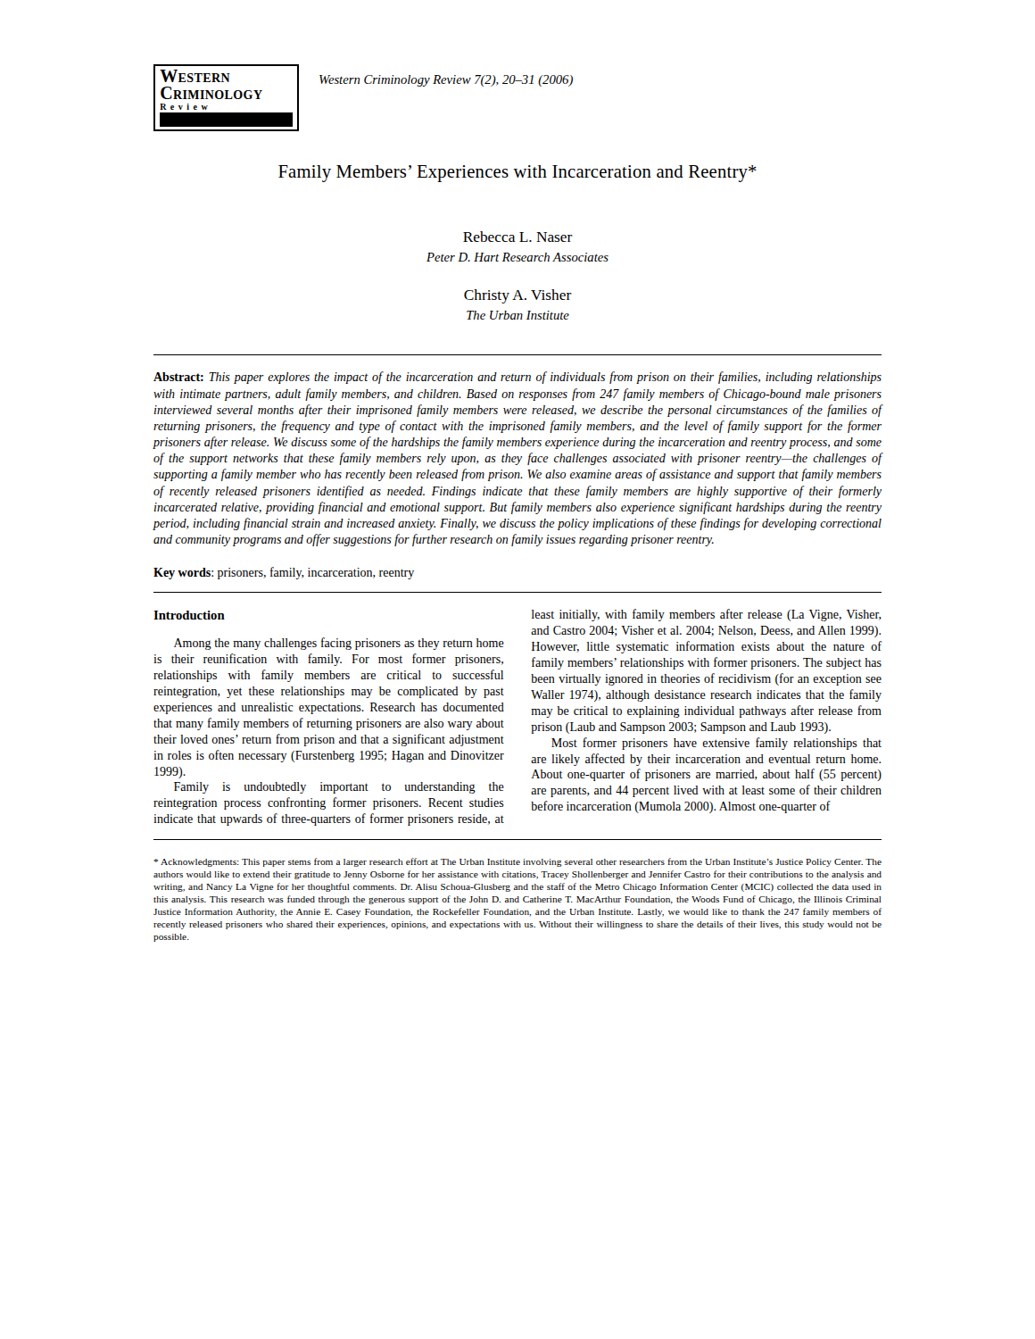Western Criminology Review
Western Criminology Review 7(2), 20–31 (2006)
Family Members’ Experiences with Incarceration and Reentry*
Rebecca L. Naser
Peter D. Hart Research Associates
Christy A. Visher
The Urban Institute
Abstract: This paper explores the impact of the incarceration and return of individuals from prison on their families, including relationships with intimate partners, adult family members, and children. Based on responses from 247 family members of Chicago-bound male prisoners interviewed several months after their imprisoned family members were released, we describe the personal circumstances of the families of returning prisoners, the frequency and type of contact with the imprisoned family members, and the level of family support for the former prisoners after release. We discuss some of the hardships the family members experience during the incarceration and reentry process, and some of the support networks that these family members rely upon, as they face challenges associated with prisoner reentry—the challenges of supporting a family member who has recently been released from prison. We also examine areas of assistance and support that family members of recently released prisoners identified as needed. Findings indicate that these family members are highly supportive of their formerly incarcerated relative, providing financial and emotional support. But family members also experience significant hardships during the reentry period, including financial strain and increased anxiety. Finally, we discuss the policy implications of these findings for developing correctional and community programs and offer suggestions for further research on family issues regarding prisoner reentry.
Key words: prisoners, family, incarceration, reentry
Introduction
Among the many challenges facing prisoners as they return home is their reunification with family. For most former prisoners, relationships with family members are critical to successful reintegration, yet these relationships may be complicated by past experiences and unrealistic expectations. Research has documented that many family members of returning prisoners are also wary about their loved ones’ return from prison and that a significant adjustment in roles is often necessary (Furstenberg 1995; Hagan and Dinovitzer 1999).
Family is undoubtedly important to understanding the reintegration process confronting former prisoners. Recent studies indicate that upwards of three-quarters of former prisoners reside, at least initially, with family members after release (La Vigne, Visher, and Castro 2004; Visher et al. 2004; Nelson, Deess, and Allen 1999). However, little systematic information exists about the nature of family members’ relationships with former prisoners. The subject has been virtually ignored in theories of recidivism (for an exception see Waller 1974), although desistance research indicates that the family may be critical to explaining individual pathways after release from prison (Laub and Sampson 2003; Sampson and Laub 1993).
Most former prisoners have extensive family relationships that are likely affected by their incarceration and eventual return home. About one-quarter of prisoners are married, about half (55 percent) are parents, and 44 percent lived with at least some of their children before incarceration (Mumola 2000). Almost one-quarter of
* Acknowledgments: This paper stems from a larger research effort at The Urban Institute involving several other researchers from the Urban Institute’s Justice Policy Center. The authors would like to extend their gratitude to Jenny Osborne for her assistance with citations, Tracey Shollenberger and Jennifer Castro for their contributions to the analysis and writing, and Nancy La Vigne for her thoughtful comments. Dr. Alisu Schoua-Glusberg and the staff of the Metro Chicago Information Center (MCIC) collected the data used in this analysis. This research was funded through the generous support of the John D. and Catherine T. MacArthur Foundation, the Woods Fund of Chicago, the Illinois Criminal Justice Information Authority, the Annie E. Casey Foundation, the Rockefeller Foundation, and the Urban Institute. Lastly, we would like to thank the 247 family members of recently released prisoners who shared their experiences, opinions, and expectations with us. Without their willingness to share the details of their lives, this study would not be possible.